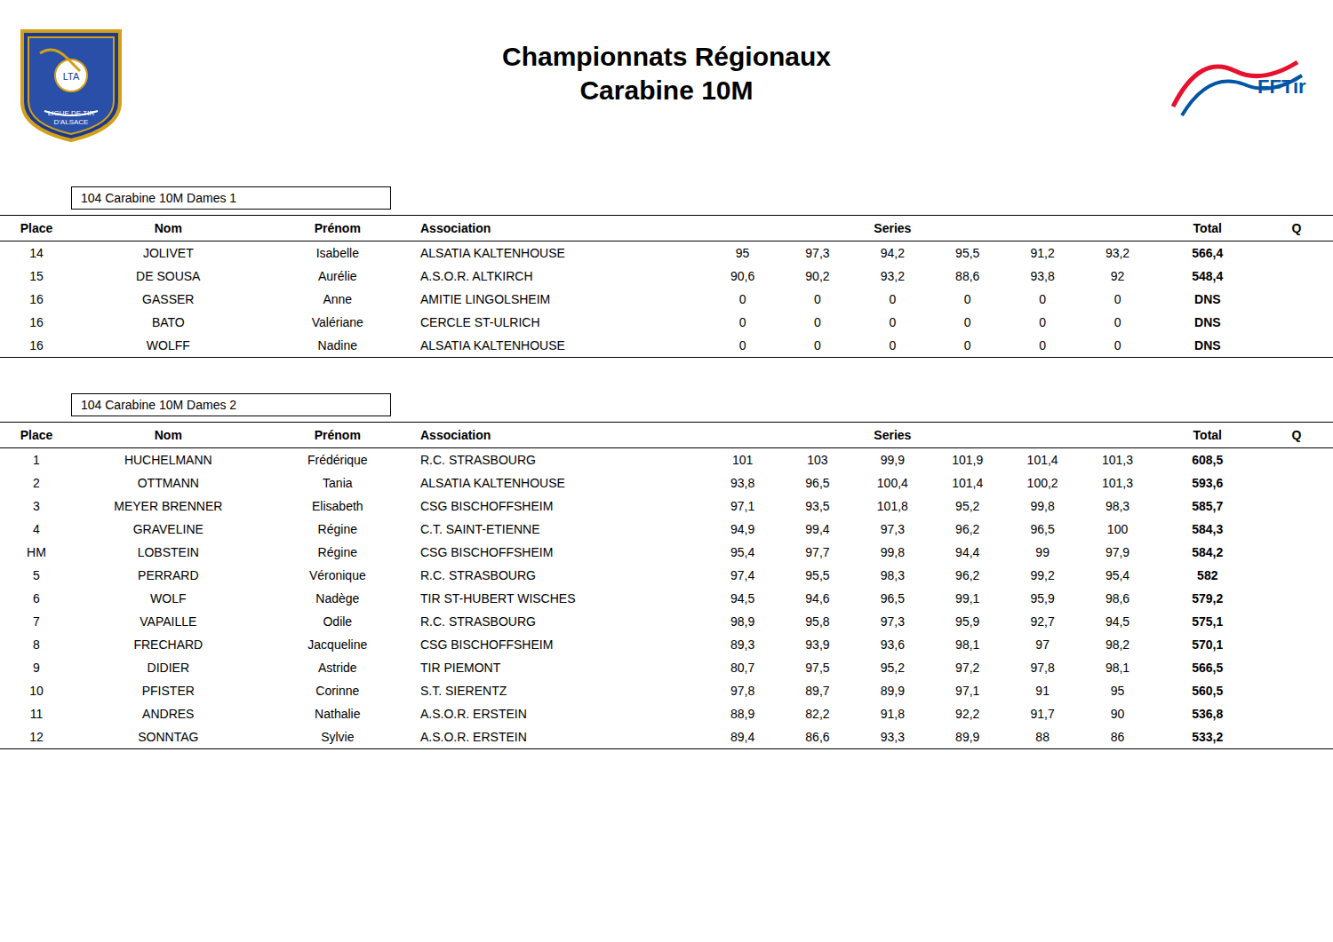LTA LIGUE DE TIR D'ALSACE
Championnats Régionaux
Carabine 10M
FFTir
104 Carabine 10M Dames 1
| Place | Nom | Prénom | Association | | | Series | | | | Total | Q |
| --- | --- | --- | --- | --- | --- | --- | --- | --- | --- | --- | --- |
| 14 | JOLIVET | Isabelle | ALSATIA KALTENHOUSE | 95 | 97,3 | 94,2 | 95,5 | 91,2 | 93,2 | 566,4 | |
| 15 | DE SOUSA | Aurélie | A.S.O.R. ALTKIRCH | 90,6 | 90,2 | 93,2 | 88,6 | 93,8 | 92 | 548,4 | |
| 16 | GASSER | Anne | AMITIE LINGOLSHEIM | 0 | 0 | 0 | 0 | 0 | 0 | DNS | |
| 16 | BATO | Valériane | CERCLE ST-ULRICH | 0 | 0 | 0 | 0 | 0 | 0 | DNS | |
| 16 | WOLFF | Nadine | ALSATIA KALTENHOUSE | 0 | 0 | 0 | 0 | 0 | 0 | DNS | |
104 Carabine 10M Dames 2
| Place | Nom | Prénom | Association | | | Series | | | | Total | Q |
| --- | --- | --- | --- | --- | --- | --- | --- | --- | --- | --- | --- |
| 1 | HUCHELMANN | Frédérique | R.C. STRASBOURG | 101 | 103 | 99,9 | 101,9 | 101,4 | 101,3 | 608,5 | |
| 2 | OTTMANN | Tania | ALSATIA KALTENHOUSE | 93,8 | 96,5 | 100,4 | 101,4 | 100,2 | 101,3 | 593,6 | |
| 3 | MEYER BRENNER | Elisabeth | CSG BISCHOFFSHEIM | 97,1 | 93,5 | 101,8 | 95,2 | 99,8 | 98,3 | 585,7 | |
| 4 | GRAVELINE | Régine | C.T. SAINT-ETIENNE | 94,9 | 99,4 | 97,3 | 96,2 | 96,5 | 100 | 584,3 | |
| HM | LOBSTEIN | Régine | CSG BISCHOFFSHEIM | 95,4 | 97,7 | 99,8 | 94,4 | 99 | 97,9 | 584,2 | |
| 5 | PERRARD | Véronique | R.C. STRASBOURG | 97,4 | 95,5 | 98,3 | 96,2 | 99,2 | 95,4 | 582 | |
| 6 | WOLF | Nadège | TIR ST-HUBERT WISCHES | 94,5 | 94,6 | 96,5 | 99,1 | 95,9 | 98,6 | 579,2 | |
| 7 | VAPAILLE | Odile | R.C. STRASBOURG | 98,9 | 95,8 | 97,3 | 95,9 | 92,7 | 94,5 | 575,1 | |
| 8 | FRECHARD | Jacqueline | CSG BISCHOFFSHEIM | 89,3 | 93,9 | 93,6 | 98,1 | 97 | 98,2 | 570,1 | |
| 9 | DIDIER | Astride | TIR PIEMONT | 80,7 | 97,5 | 95,2 | 97,2 | 97,8 | 98,1 | 566,5 | |
| 10 | PFISTER | Corinne | S.T. SIERENTZ | 97,8 | 89,7 | 89,9 | 97,1 | 91 | 95 | 560,5 | |
| 11 | ANDRES | Nathalie | A.S.O.R. ERSTEIN | 88,9 | 82,2 | 91,8 | 92,2 | 91,7 | 90 | 536,8 | |
| 12 | SONNTAG | Sylvie | A.S.O.R. ERSTEIN | 89,4 | 86,6 | 93,3 | 89,9 | 88 | 86 | 533,2 | |